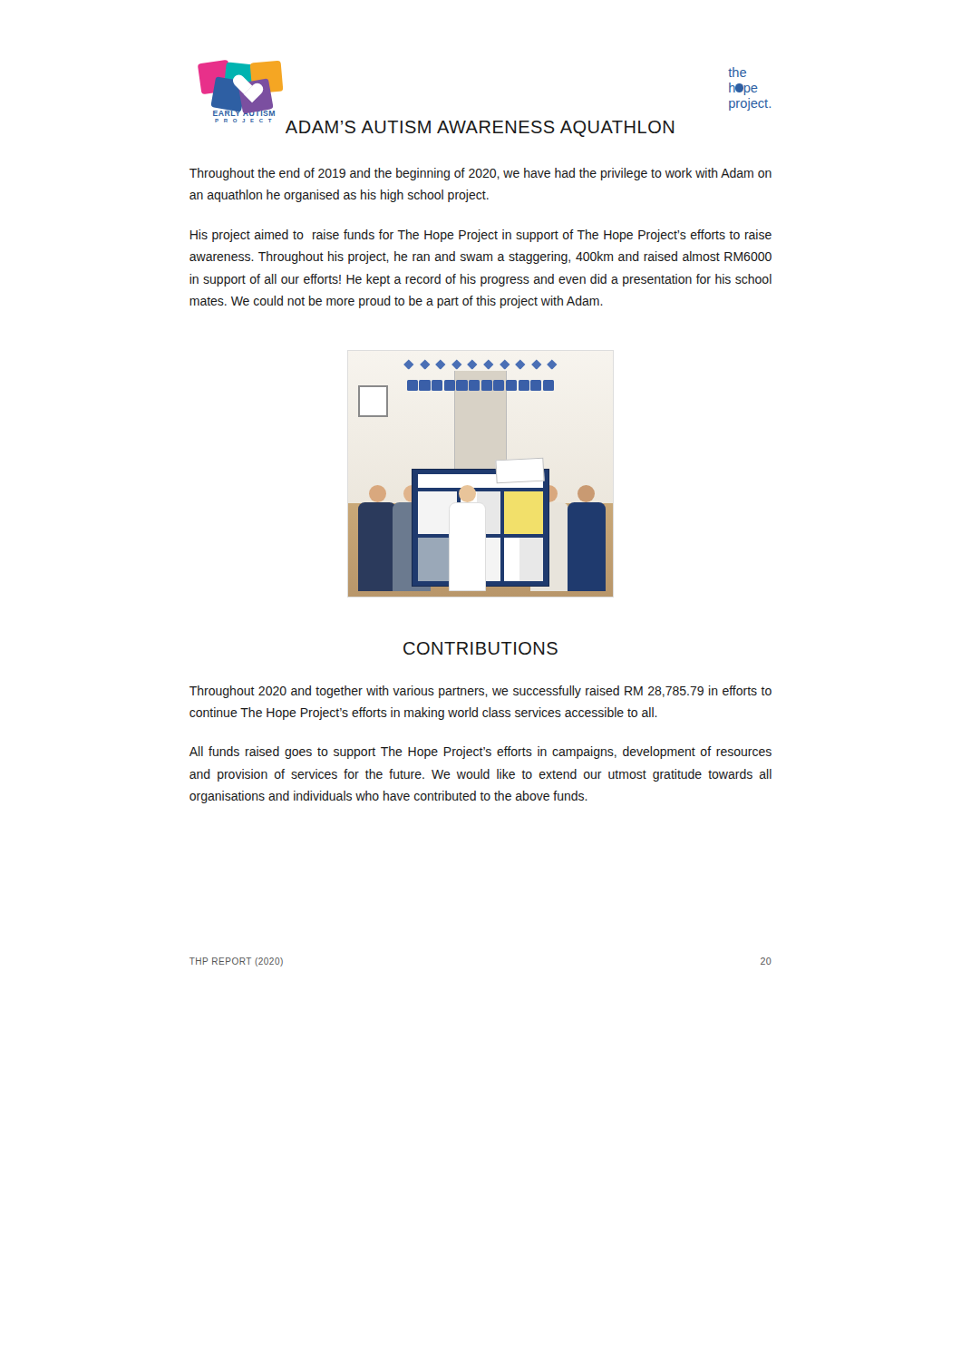EARLY AUTISMP R O J E C T
the
h pe
project.
ADAM’S AUTISM AWARENESS AQUATHLON
Throughout the end of 2019 and the beginning of 2020, we have had the privilege to work with Adam on an aquathlon he organised as his high school project.
His project aimed to raise funds for The Hope Project in support of The Hope Project’s efforts to raise awareness. Throughout his project, he ran and swam a staggering, 400km and raised almost RM6000 in support of all our efforts! He kept a record of his progress and even did a presentation for his school mates. We could not be more proud to be a part of this project with Adam.
CONTRIBUTIONS
Throughout 2020 and together with various partners, we successfully raised RM 28,785.79 in efforts to continue The Hope Project’s efforts in making world class services accessible to all.
All funds raised goes to support The Hope Project’s efforts in campaigns, development of resources and provision of services for the future. We would like to extend our utmost gratitude towards all organisations and individuals who have contributed to the above funds.
THP REPORT (2020)
20